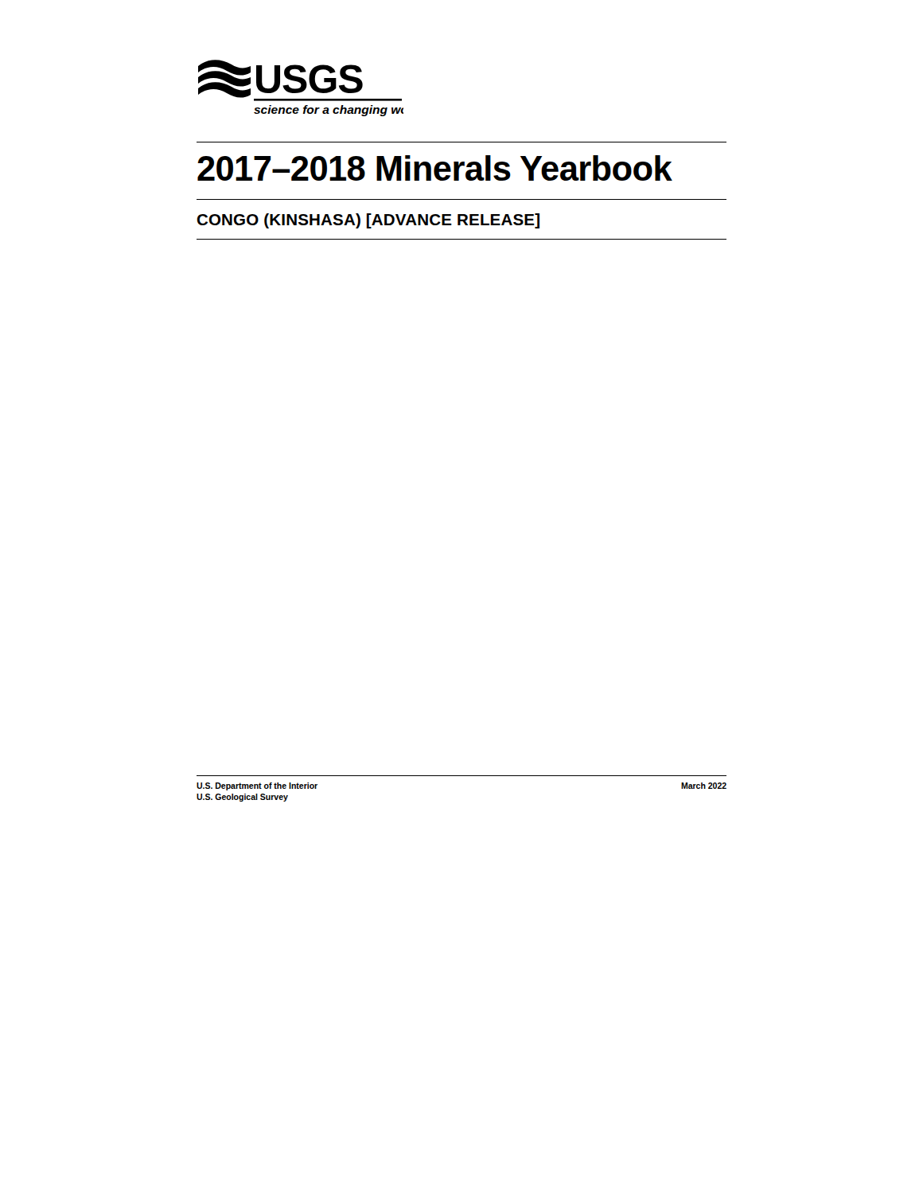USGS logo USGS science for a changing world
2017–2018 Minerals Yearbook
CONGO (KINSHASA) [ADVANCE RELEASE]
U.S. Department of the Interior
U.S. Geological Survey
March 2022